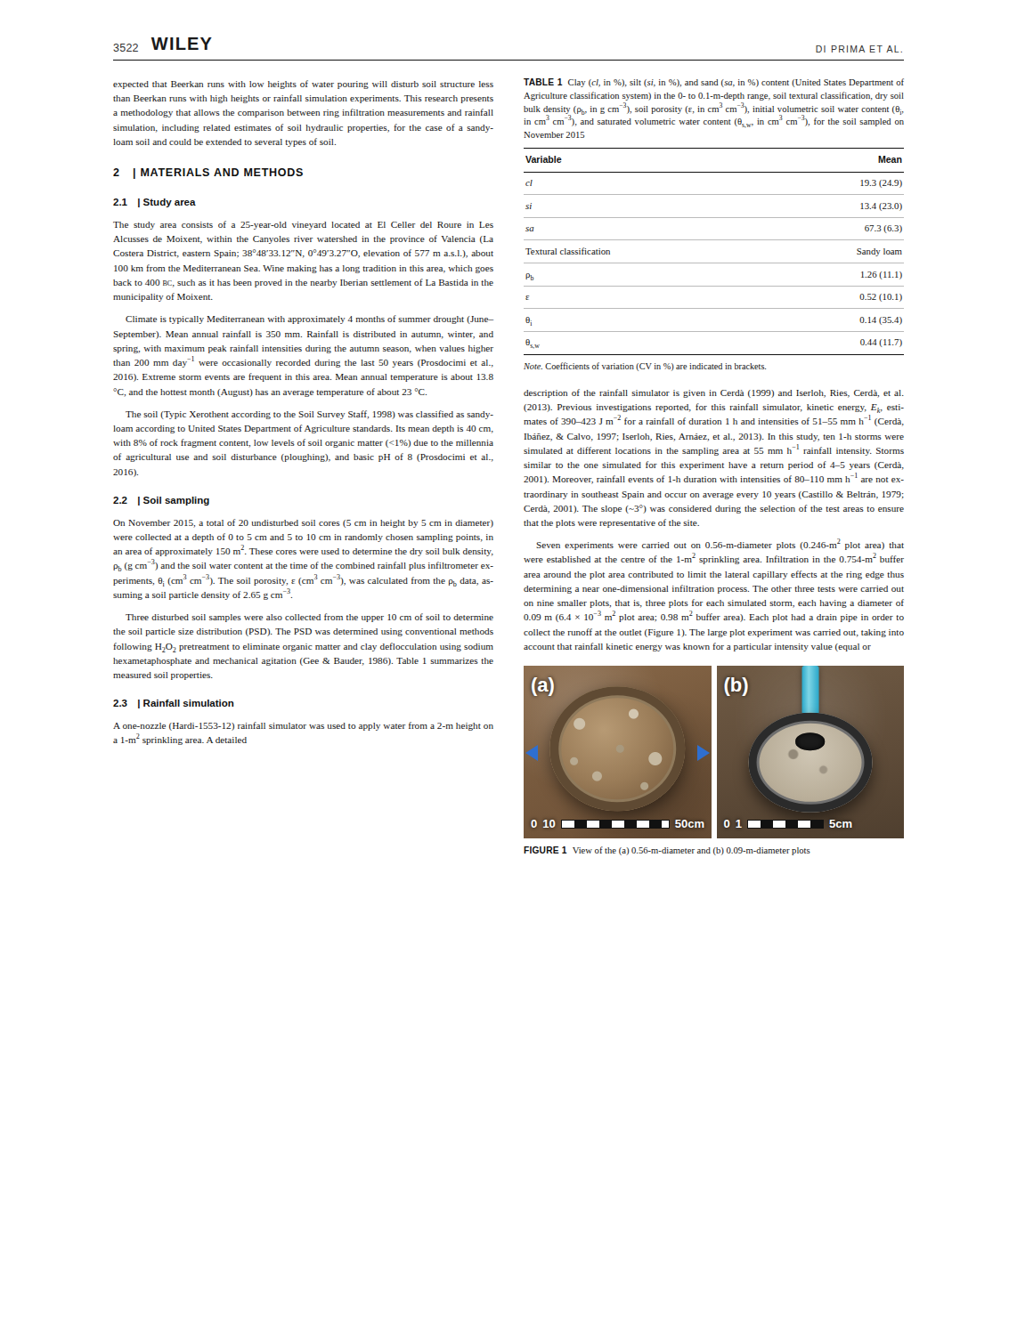3522 WILEY
DI PRIMA ET AL.
expected that Beerkan runs with low heights of water pouring will disturb soil structure less than Beerkan runs with high heights or rainfall simulation experiments. This research presents a methodology that allows the comparison between ring infiltration measurements and rainfall simulation, including related estimates of soil hydraulic properties, for the case of a sandy-loam soil and could be extended to several types of soil.
2 | MATERIALS AND METHODS
2.1 | Study area
The study area consists of a 25-year-old vineyard located at El Celler del Roure in Les Alcusses de Moixent, within the Canyoles river watershed in the province of Valencia (La Costera District, eastern Spain; 38°48′33.12″N, 0°49′3.27″O, elevation of 577 m a.s.l.), about 100 km from the Mediterranean Sea. Wine making has a long tradition in this area, which goes back to 400 bc, such as it has been proved in the nearby Iberian settlement of La Bastida in the municipality of Moixent.
Climate is typically Mediterranean with approximately 4 months of summer drought (June–September). Mean annual rainfall is 350 mm. Rainfall is distributed in autumn, winter, and spring, with maximum peak rainfall intensities during the autumn season, when values higher than 200 mm day−1 were occasionally recorded during the last 50 years (Prosdocimi et al., 2016). Extreme storm events are frequent in this area. Mean annual temperature is about 13.8 °C, and the hottest month (August) has an average temperature of about 23 °C.
The soil (Typic Xerothent according to the Soil Survey Staff, 1998) was classified as sandy-loam according to United States Department of Agriculture standards. Its mean depth is 40 cm, with 8% of rock fragment content, low levels of soil organic matter (<1%) due to the millennia of agricultural use and soil disturbance (ploughing), and basic pH of 8 (Prosdocimi et al., 2016).
2.2 | Soil sampling
On November 2015, a total of 20 undisturbed soil cores (5 cm in height by 5 cm in diameter) were collected at a depth of 0 to 5 cm and 5 to 10 cm in randomly chosen sampling points, in an area of approximately 150 m2. These cores were used to determine the dry soil bulk density, ρb (g cm−3) and the soil water content at the time of the combined rainfall plus infiltrometer experiments, θi (cm3 cm−3). The soil porosity, ε (cm3 cm−3), was calculated from the ρb data, assuming a soil particle density of 2.65 g cm−3.
Three disturbed soil samples were also collected from the upper 10 cm of soil to determine the soil particle size distribution (PSD). The PSD was determined using conventional methods following H2O2 pretreatment to eliminate organic matter and clay deflocculation using sodium hexametaphosphate and mechanical agitation (Gee & Bauder, 1986). Table 1 summarizes the measured soil properties.
2.3 | Rainfall simulation
A one-nozzle (Hardi-1553-12) rainfall simulator was used to apply water from a 2-m height on a 1-m2 sprinkling area. A detailed
TABLE 1 Clay (cl, in %), silt (si, in %), and sand (sa, in %) content (United States Department of Agriculture classification system) in the 0- to 0.1-m-depth range, soil textural classification, dry soil bulk density (ρb, in g cm−3), soil porosity (ε, in cm3 cm−3), initial volumetric soil water content (θi, in cm3 cm−3), and saturated volumetric water content (θs,w, in cm3 cm−3), for the soil sampled on November 2015
| Variable | Mean |
| --- | --- |
| cl | 19.3 (24.9) |
| si | 13.4 (23.0) |
| sa | 67.3 (6.3) |
| Textural classification | Sandy loam |
| ρ b | 1.26 (11.1) |
| ε | 0.52 (10.1) |
| θ i | 0.14 (35.4) |
| θ s,w | 0.44 (11.7) |
Note. Coefficients of variation (CV in %) are indicated in brackets.
description of the rainfall simulator is given in Cerdà (1999) and Iserloh, Ries, Cerdà, et al. (2013). Previous investigations reported, for this rainfall simulator, kinetic energy, Ek, estimates of 390–423 J m−2 for a rainfall of duration 1 h and intensities of 51–55 mm h−1 (Cerdà, Ibáñez, & Calvo, 1997; Iserloh, Ries, Arnáez, et al., 2013). In this study, ten 1-h storms were simulated at different locations in the sampling area at 55 mm h−1 rainfall intensity. Storms similar to the one simulated for this experiment have a return period of 4–5 years (Cerdà, 2001). Moreover, rainfall events of 1-h duration with intensities of 80–110 mm h−1 are not extraordinary in southeast Spain and occur on average every 10 years (Castillo & Beltrán, 1979; Cerdà, 2001). The slope (~3°) was considered during the selection of the test areas to ensure that the plots were representative of the site.
Seven experiments were carried out on 0.56-m-diameter plots (0.246-m2 plot area) that were established at the centre of the 1-m2 sprinkling area. Infiltration in the 0.754-m2 buffer area around the plot area contributed to limit the lateral capillary effects at the ring edge thus determining a near one-dimensional infiltration process. The other three tests were carried out on nine smaller plots, that is, three plots for each simulated storm, each having a diameter of 0.09 m (6.4 × 10−3 m2 plot area; 0.98 m2 buffer area). Each plot had a drain pipe in order to collect the runoff at the outlet (Figure 1). The large plot experiment was carried out, taking into account that rainfall kinetic energy was known for a particular intensity value (equal or
(a)
010 50cm
(b)
01 5cm
FIGURE 1 View of the (a) 0.56-m-diameter and (b) 0.09-m-diameter plots